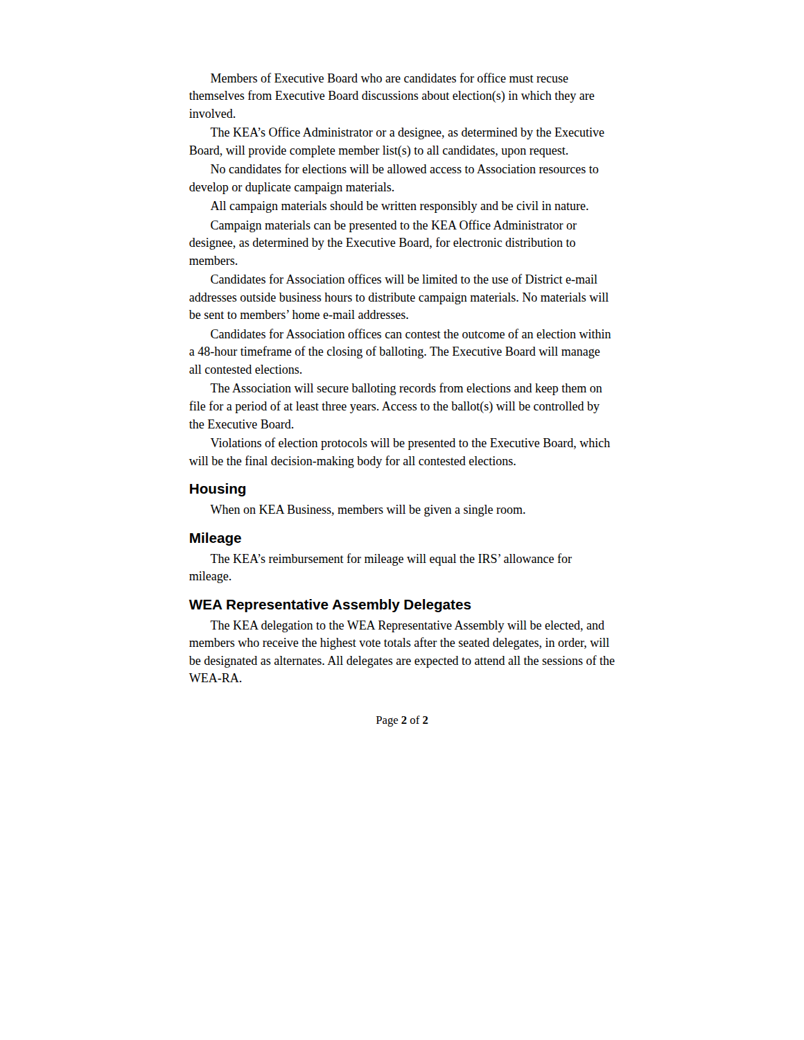Members of Executive Board who are candidates for office must recuse themselves from Executive Board discussions about election(s) in which they are involved.
The KEA’s Office Administrator or a designee, as determined by the Executive Board, will provide complete member list(s) to all candidates, upon request.
No candidates for elections will be allowed access to Association resources to develop or duplicate campaign materials.
All campaign materials should be written responsibly and be civil in nature.
Campaign materials can be presented to the KEA Office Administrator or designee, as determined by the Executive Board, for electronic distribution to members.
Candidates for Association offices will be limited to the use of District e-mail addresses outside business hours to distribute campaign materials. No materials will be sent to members’ home e-mail addresses.
Candidates for Association offices can contest the outcome of an election within a 48-hour timeframe of the closing of balloting. The Executive Board will manage all contested elections.
The Association will secure balloting records from elections and keep them on file for a period of at least three years. Access to the ballot(s) will be controlled by the Executive Board.
Violations of election protocols will be presented to the Executive Board, which will be the final decision-making body for all contested elections.
Housing
When on KEA Business, members will be given a single room.
Mileage
The KEA’s reimbursement for mileage will equal the IRS’ allowance for mileage.
WEA Representative Assembly Delegates
The KEA delegation to the WEA Representative Assembly will be elected, and members who receive the highest vote totals after the seated delegates, in order, will be designated as alternates. All delegates are expected to attend all the sessions of the WEA-RA.
Page 2 of 2